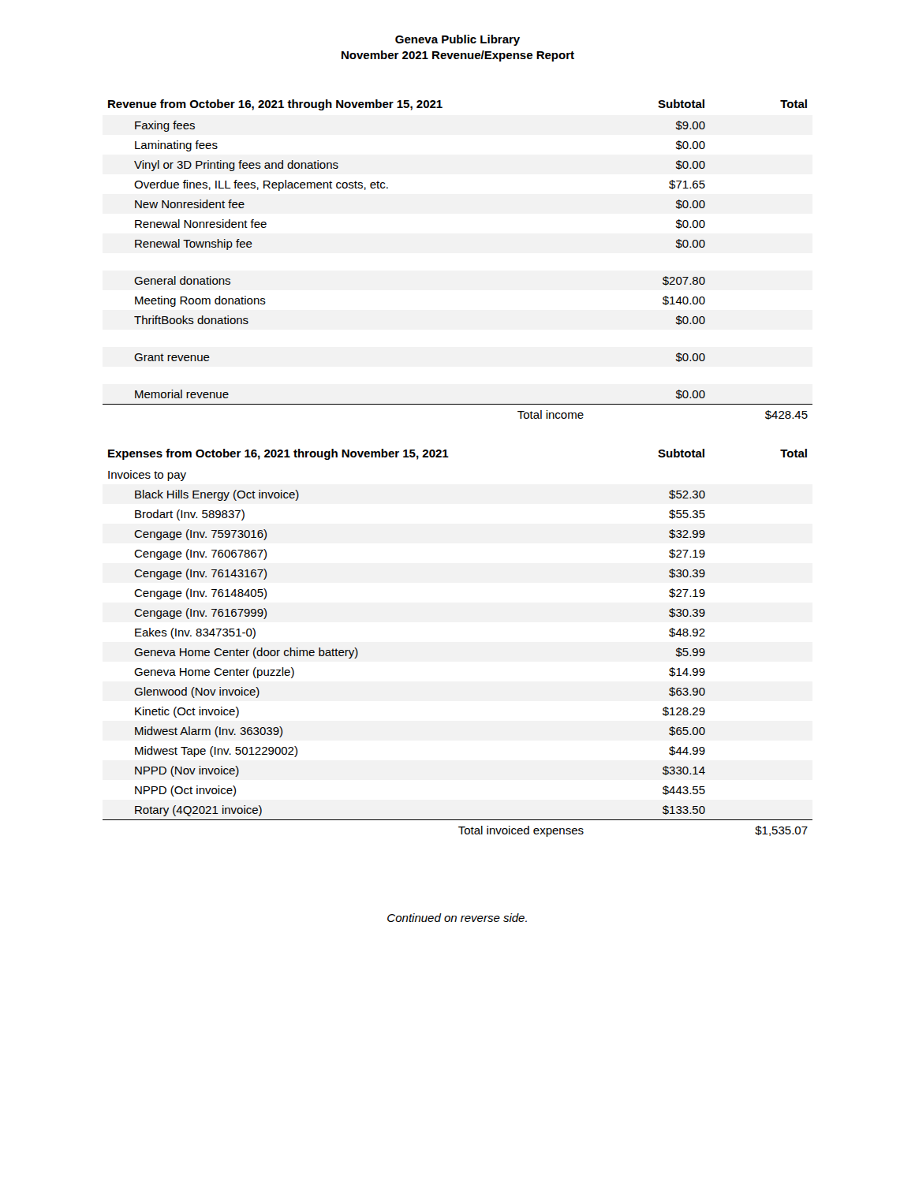Geneva Public Library
November 2021 Revenue/Expense Report
| Revenue from October 16, 2021 through November 15, 2021 | Subtotal | Total |
| --- | --- | --- |
| Faxing fees | $9.00 | |
| Laminating fees | $0.00 | |
| Vinyl or 3D Printing fees and donations | $0.00 | |
| Overdue fines, ILL fees, Replacement costs, etc. | $71.65 | |
| New Nonresident fee | $0.00 | |
| Renewal Nonresident fee | $0.00 | |
| Renewal Township fee | $0.00 | |
| General donations | $207.80 | |
| Meeting Room donations | $140.00 | |
| ThriftBooks donations | $0.00 | |
| Grant revenue | $0.00 | |
| Memorial revenue | $0.00 | |
| Total income | | $428.45 |
| Expenses from October 16, 2021 through November 15, 2021 | Subtotal | Total |
| Invoices to pay | | |
| Black Hills Energy (Oct invoice) | $52.30 | |
| Brodart (Inv. 589837) | $55.35 | |
| Cengage (Inv. 75973016) | $32.99 | |
| Cengage (Inv. 76067867) | $27.19 | |
| Cengage (Inv. 76143167) | $30.39 | |
| Cengage (Inv. 76148405) | $27.19 | |
| Cengage (Inv. 76167999) | $30.39 | |
| Eakes (Inv. 8347351-0) | $48.92 | |
| Geneva Home Center (door chime battery) | $5.99 | |
| Geneva Home Center (puzzle) | $14.99 | |
| Glenwood (Nov invoice) | $63.90 | |
| Kinetic (Oct invoice) | $128.29 | |
| Midwest Alarm (Inv. 363039) | $65.00 | |
| Midwest Tape (Inv. 501229002) | $44.99 | |
| NPPD (Nov invoice) | $330.14 | |
| NPPD (Oct invoice) | $443.55 | |
| Rotary (4Q2021 invoice) | $133.50 | |
| Total invoiced expenses | | $1,535.07 |
Continued on reverse side.